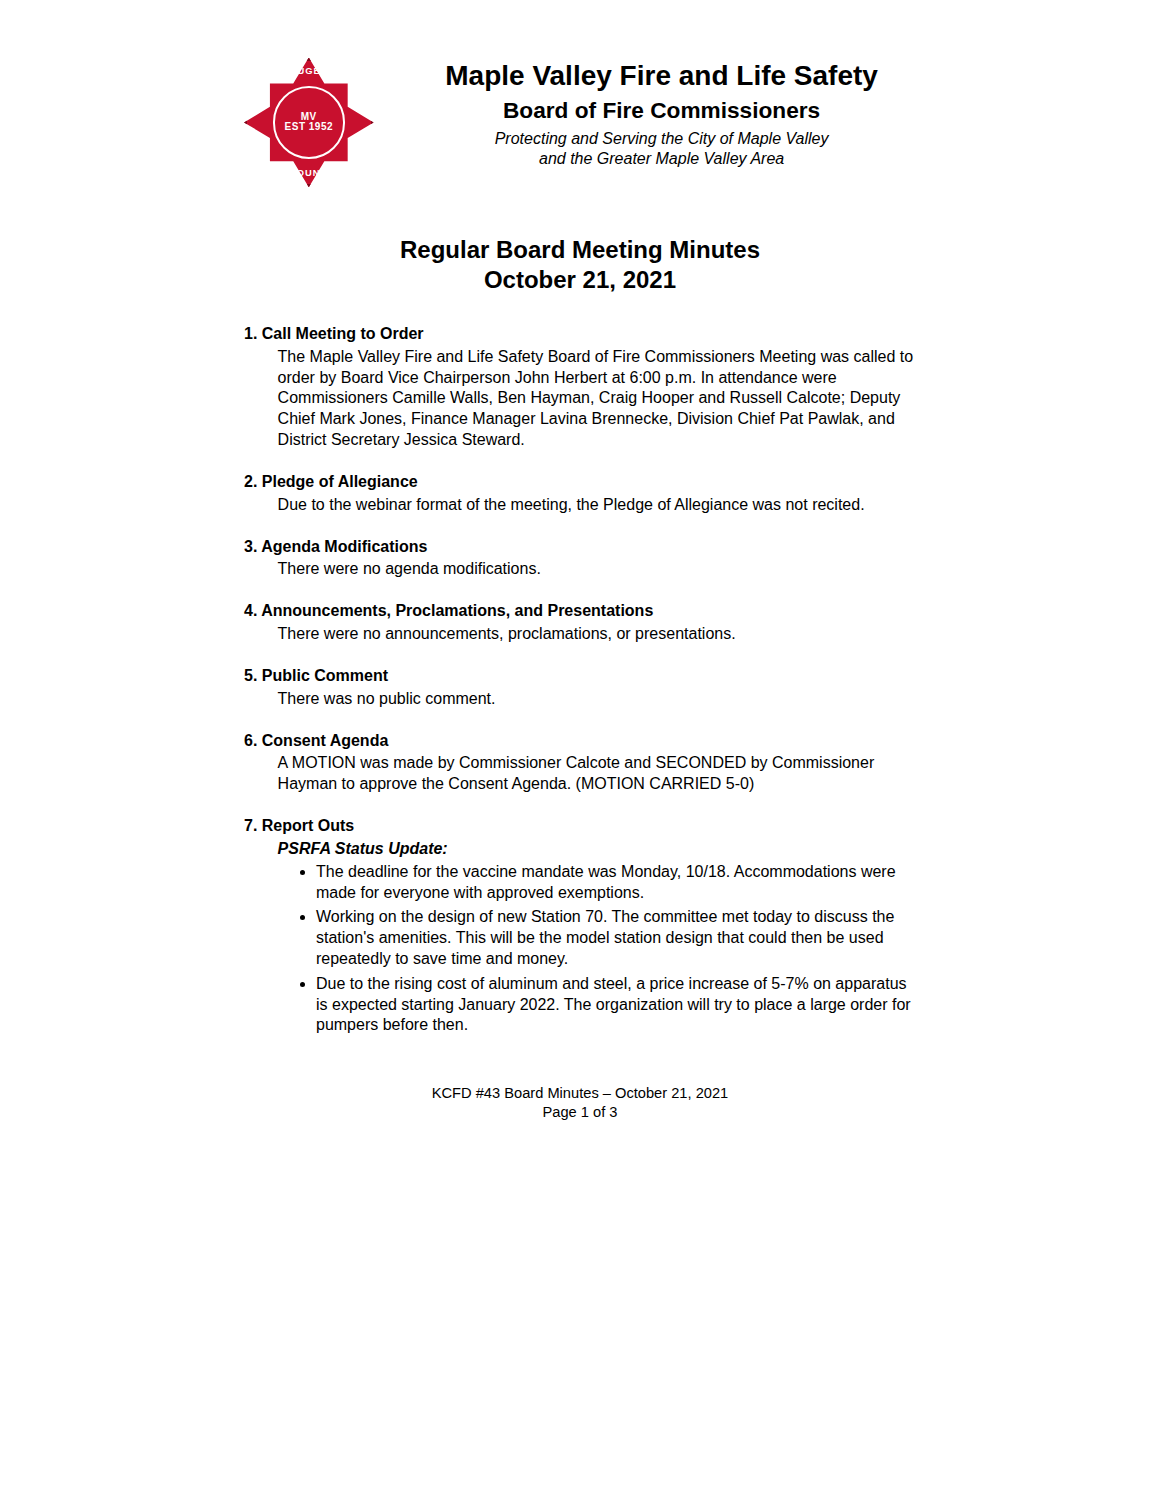PUGET
MV
EST 1952
SOUND
Maple Valley Fire and Life Safety
Board of Fire Commissioners
Protecting and Serving the City of Maple Valley
and the Greater Maple Valley Area
Regular Board Meeting Minutes
October 21, 2021
1. Call Meeting to Order
The Maple Valley Fire and Life Safety Board of Fire Commissioners Meeting was called to order by Board Vice Chairperson John Herbert at 6:00 p.m. In attendance were Commissioners Camille Walls, Ben Hayman, Craig Hooper and Russell Calcote; Deputy Chief Mark Jones, Finance Manager Lavina Brennecke, Division Chief Pat Pawlak, and District Secretary Jessica Steward.
2. Pledge of Allegiance
Due to the webinar format of the meeting, the Pledge of Allegiance was not recited.
3. Agenda Modifications
There were no agenda modifications.
4. Announcements, Proclamations, and Presentations
There were no announcements, proclamations, or presentations.
5. Public Comment
There was no public comment.
6. Consent Agenda
A MOTION was made by Commissioner Calcote and SECONDED by Commissioner Hayman to approve the Consent Agenda. (MOTION CARRIED 5-0)
7. Report Outs
PSRFA Status Update:
The deadline for the vaccine mandate was Monday, 10/18. Accommodations were made for everyone with approved exemptions.
Working on the design of new Station 70. The committee met today to discuss the station's amenities. This will be the model station design that could then be used repeatedly to save time and money.
Due to the rising cost of aluminum and steel, a price increase of 5-7% on apparatus is expected starting January 2022. The organization will try to place a large order for pumpers before then.
KCFD #43 Board Minutes – October 21, 2021
Page 1 of 3